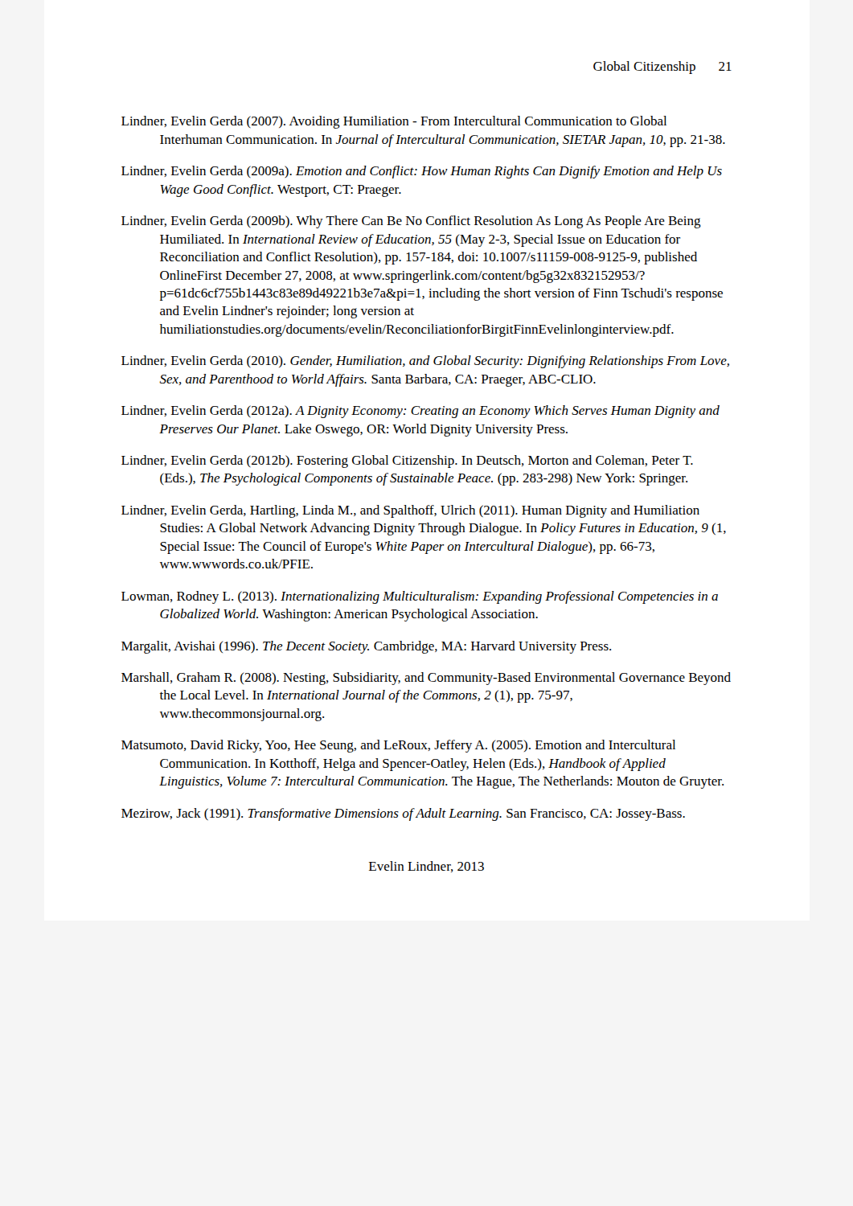Global Citizenship 21
Lindner, Evelin Gerda (2007). Avoiding Humiliation - From Intercultural Communication to Global Interhuman Communication. In Journal of Intercultural Communication, SIETAR Japan, 10, pp. 21-38.
Lindner, Evelin Gerda (2009a). Emotion and Conflict: How Human Rights Can Dignify Emotion and Help Us Wage Good Conflict. Westport, CT: Praeger.
Lindner, Evelin Gerda (2009b). Why There Can Be No Conflict Resolution As Long As People Are Being Humiliated. In International Review of Education, 55 (May 2-3, Special Issue on Education for Reconciliation and Conflict Resolution), pp. 157-184, doi: 10.1007/s11159-008-9125-9, published OnlineFirst December 27, 2008, at www.springerlink.com/content/bg5g32x832152953/?p=61dc6cf755b1443c83e89d49221b3e7a&pi=1, including the short version of Finn Tschudi's response and Evelin Lindner's rejoinder; long version at humiliationstudies.org/documents/evelin/ReconciliationforBirgitFinnEvelinlonginterview.pdf.
Lindner, Evelin Gerda (2010). Gender, Humiliation, and Global Security: Dignifying Relationships From Love, Sex, and Parenthood to World Affairs. Santa Barbara, CA: Praeger, ABC-CLIO.
Lindner, Evelin Gerda (2012a). A Dignity Economy: Creating an Economy Which Serves Human Dignity and Preserves Our Planet. Lake Oswego, OR: World Dignity University Press.
Lindner, Evelin Gerda (2012b). Fostering Global Citizenship. In Deutsch, Morton and Coleman, Peter T. (Eds.), The Psychological Components of Sustainable Peace. (pp. 283-298) New York: Springer.
Lindner, Evelin Gerda, Hartling, Linda M., and Spalthoff, Ulrich (2011). Human Dignity and Humiliation Studies: A Global Network Advancing Dignity Through Dialogue. In Policy Futures in Education, 9 (1, Special Issue: The Council of Europe's White Paper on Intercultural Dialogue), pp. 66-73, www.wwwords.co.uk/PFIE.
Lowman, Rodney L. (2013). Internationalizing Multiculturalism: Expanding Professional Competencies in a Globalized World. Washington: American Psychological Association.
Margalit, Avishai (1996). The Decent Society. Cambridge, MA: Harvard University Press.
Marshall, Graham R. (2008). Nesting, Subsidiarity, and Community-Based Environmental Governance Beyond the Local Level. In International Journal of the Commons, 2 (1), pp. 75-97, www.thecommonsjournal.org.
Matsumoto, David Ricky, Yoo, Hee Seung, and LeRoux, Jeffery A. (2005). Emotion and Intercultural Communication. In Kotthoff, Helga and Spencer-Oatley, Helen (Eds.), Handbook of Applied Linguistics, Volume 7: Intercultural Communication. The Hague, The Netherlands: Mouton de Gruyter.
Mezirow, Jack (1991). Transformative Dimensions of Adult Learning. San Francisco, CA: Jossey-Bass.
Evelin Lindner, 2013